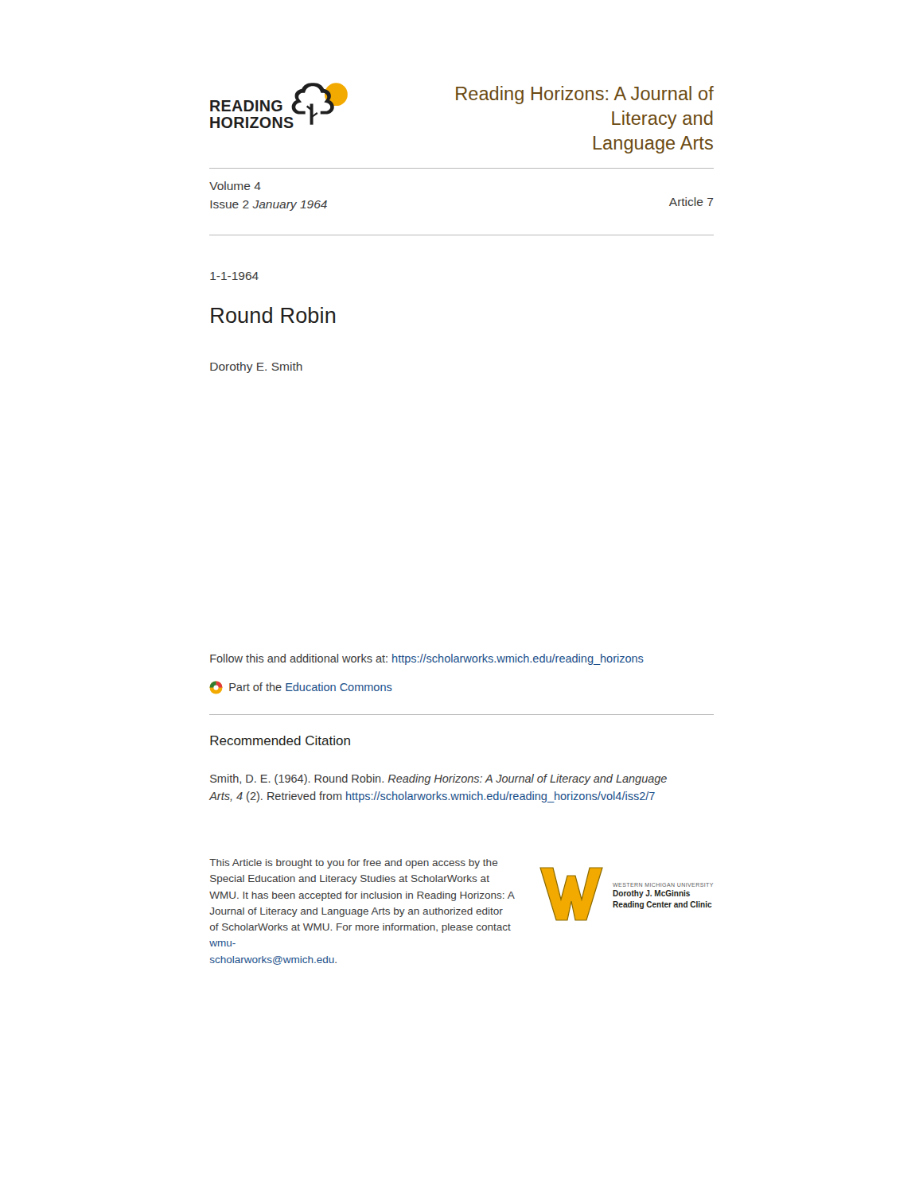READING HORIZONS
Reading Horizons: A Journal of Literacy and
Language Arts
Volume 4
Issue 2 January 1964
Article 7
1-1-1964
Round Robin
Dorothy E. Smith
Follow this and additional works at: https://scholarworks.wmich.edu/reading_horizons
Part of the Education Commons
Recommended Citation
Smith, D. E. (1964). Round Robin. Reading Horizons: A Journal of Literacy and Language Arts, 4 (2). Retrieved from https://scholarworks.wmich.edu/reading_horizons/vol4/iss2/7
This Article is brought to you for free and open access by the Special Education and Literacy Studies at ScholarWorks at WMU. It has been accepted for inclusion in Reading Horizons: A Journal of Literacy and Language Arts by an authorized editor of ScholarWorks at WMU. For more information, please contact wmu-
scholarworks@wmich.edu.
Western Michigan University
Dorothy J. McGinnis
Reading Center and Clinic